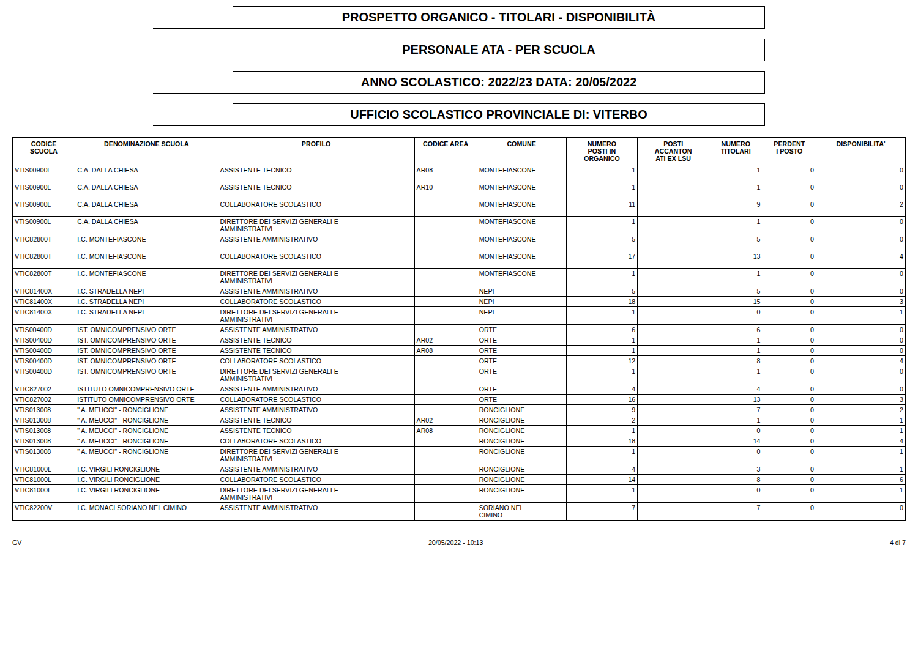PROSPETTO ORGANICO - TITOLARI - DISPONIBILITÀ
PERSONALE ATA - PER SCUOLA
ANNO SCOLASTICO: 2022/23 DATA: 20/05/2022
UFFICIO SCOLASTICO PROVINCIALE DI: VITERBO
| CODICE SCUOLA | DENOMINAZIONE SCUOLA | PROFILO | CODICE AREA | COMUNE | NUMERO POSTI IN ORGANICO | POSTI ACCANTON ATI EX LSU | NUMERO TITOLARI | PERDENT I POSTO | DISPONIBILITA' |
| --- | --- | --- | --- | --- | --- | --- | --- | --- | --- |
| VTIS00900L | C.A. DALLA CHIESA | ASSISTENTE TECNICO | AR08 | MONTEFIASCONE | 1 | | 1 | 0 | 0 |
| VTIS00900L | C.A. DALLA CHIESA | ASSISTENTE TECNICO | AR10 | MONTEFIASCONE | 1 | | 1 | 0 | 0 |
| VTIS00900L | C.A. DALLA CHIESA | COLLABORATORE SCOLASTICO | | MONTEFIASCONE | 11 | | 9 | 0 | 2 |
| VTIS00900L | C.A. DALLA CHIESA | DIRETTORE DEI SERVIZI GENERALI E AMMINISTRATIVI | | MONTEFIASCONE | 1 | | 1 | 0 | 0 |
| VTIC82800T | I.C. MONTEFIASCONE | ASSISTENTE AMMINISTRATIVO | | MONTEFIASCONE | 5 | | 5 | 0 | 0 |
| VTIC82800T | I.C. MONTEFIASCONE | COLLABORATORE SCOLASTICO | | MONTEFIASCONE | 17 | | 13 | 0 | 4 |
| VTIC82800T | I.C. MONTEFIASCONE | DIRETTORE DEI SERVIZI GENERALI E AMMINISTRATIVI | | MONTEFIASCONE | 1 | | 1 | 0 | 0 |
| VTIC81400X | I.C. STRADELLA NEPI | ASSISTENTE AMMINISTRATIVO | | NEPI | 5 | | 5 | 0 | 0 |
| VTIC81400X | I.C. STRADELLA NEPI | COLLABORATORE SCOLASTICO | | NEPI | 18 | | 15 | 0 | 3 |
| VTIC81400X | I.C. STRADELLA NEPI | DIRETTORE DEI SERVIZI GENERALI E AMMINISTRATIVI | | NEPI | 1 | | 0 | 0 | 1 |
| VTIS00400D | IST. OMNICOMPRENSIVO ORTE | ASSISTENTE AMMINISTRATIVO | | ORTE | 6 | | 6 | 0 | 0 |
| VTIS00400D | IST. OMNICOMPRENSIVO ORTE | ASSISTENTE TECNICO | AR02 | ORTE | 1 | | 1 | 0 | 0 |
| VTIS00400D | IST. OMNICOMPRENSIVO ORTE | ASSISTENTE TECNICO | AR08 | ORTE | 1 | | 1 | 0 | 0 |
| VTIS00400D | IST. OMNICOMPRENSIVO ORTE | COLLABORATORE SCOLASTICO | | ORTE | 12 | | 8 | 0 | 4 |
| VTIS00400D | IST. OMNICOMPRENSIVO ORTE | DIRETTORE DEI SERVIZI GENERALI E AMMINISTRATIVI | | ORTE | 1 | | 1 | 0 | 0 |
| VTIC827002 | ISTITUTO OMNICOMPRENSIVO ORTE | ASSISTENTE AMMINISTRATIVO | | ORTE | 4 | | 4 | 0 | 0 |
| VTIC827002 | ISTITUTO OMNICOMPRENSIVO ORTE | COLLABORATORE SCOLASTICO | | ORTE | 16 | | 13 | 0 | 3 |
| VTIS013008 | " A. MEUCCI" - RONCIGLIONE | ASSISTENTE AMMINISTRATIVO | | RONCIGLIONE | 9 | | 7 | 0 | 2 |
| VTIS013008 | " A. MEUCCI" - RONCIGLIONE | ASSISTENTE TECNICO | AR02 | RONCIGLIONE | 2 | | 1 | 0 | 1 |
| VTIS013008 | " A. MEUCCI" - RONCIGLIONE | ASSISTENTE TECNICO | AR08 | RONCIGLIONE | 1 | | 0 | 0 | 1 |
| VTIS013008 | " A. MEUCCI" - RONCIGLIONE | COLLABORATORE SCOLASTICO | | RONCIGLIONE | 18 | | 14 | 0 | 4 |
| VTIS013008 | " A. MEUCCI" - RONCIGLIONE | DIRETTORE DEI SERVIZI GENERALI E AMMINISTRATIVI | | RONCIGLIONE | 1 | | 0 | 0 | 1 |
| VTIC81000L | I.C. VIRGILI RONCIGLIONE | ASSISTENTE AMMINISTRATIVO | | RONCIGLIONE | 4 | | 3 | 0 | 1 |
| VTIC81000L | I.C. VIRGILI RONCIGLIONE | COLLABORATORE SCOLASTICO | | RONCIGLIONE | 14 | | 8 | 0 | 6 |
| VTIC81000L | I.C. VIRGILI RONCIGLIONE | DIRETTORE DEI SERVIZI GENERALI E AMMINISTRATIVI | | RONCIGLIONE | 1 | | 0 | 0 | 1 |
| VTIC82200V | I.C. MONACI SORIANO NEL CIMINO | ASSISTENTE AMMINISTRATIVO | | SORIANO NEL CIMINO | 7 | | 7 | 0 | 0 |
GV
20/05/2022 - 10:13
4 di 7